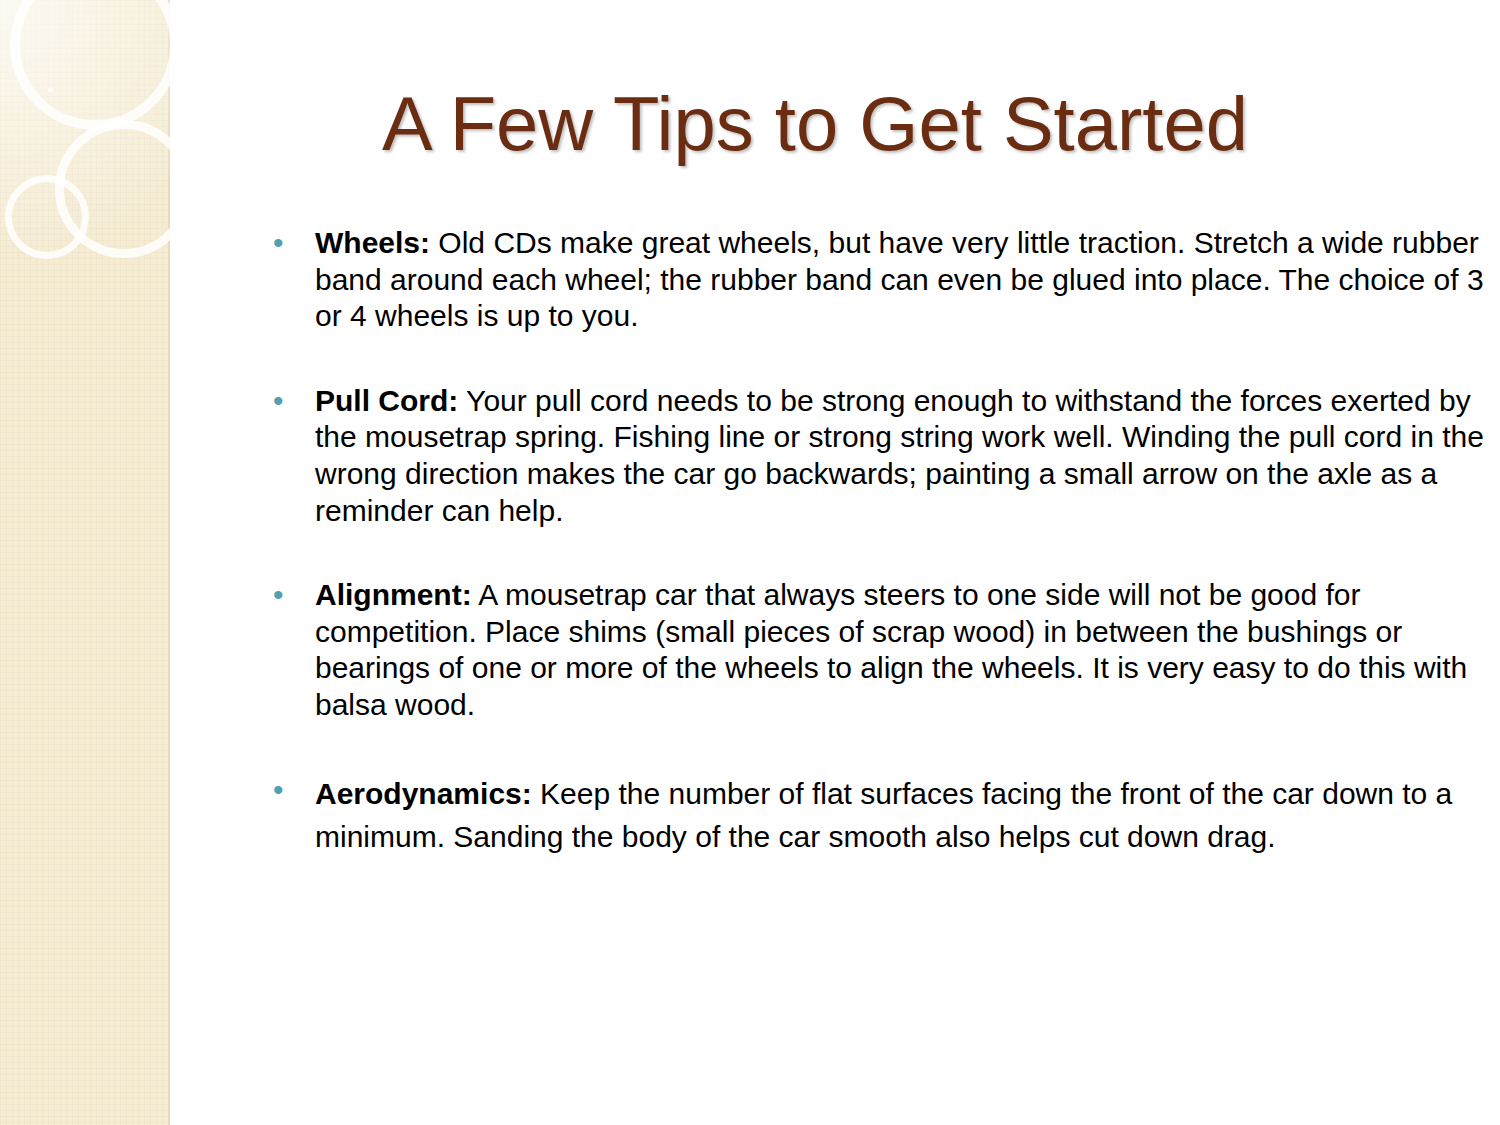A Few Tips to Get Started
Wheels: Old CDs make great wheels, but have very little traction. Stretch a wide rubber band around each wheel; the rubber band can even be glued into place. The choice of 3 or 4 wheels is up to you.
Pull Cord: Your pull cord needs to be strong enough to withstand the forces exerted by the mousetrap spring. Fishing line or strong string work well. Winding the pull cord in the wrong direction makes the car go backwards; painting a small arrow on the axle as a reminder can help.
Alignment: A mousetrap car that always steers to one side will not be good for competition. Place shims (small pieces of scrap wood) in between the bushings or bearings of one or more of the wheels to align the wheels. It is very easy to do this with balsa wood.
Aerodynamics: Keep the number of flat surfaces facing the front of the car down to a minimum. Sanding the body of the car smooth also helps cut down drag.